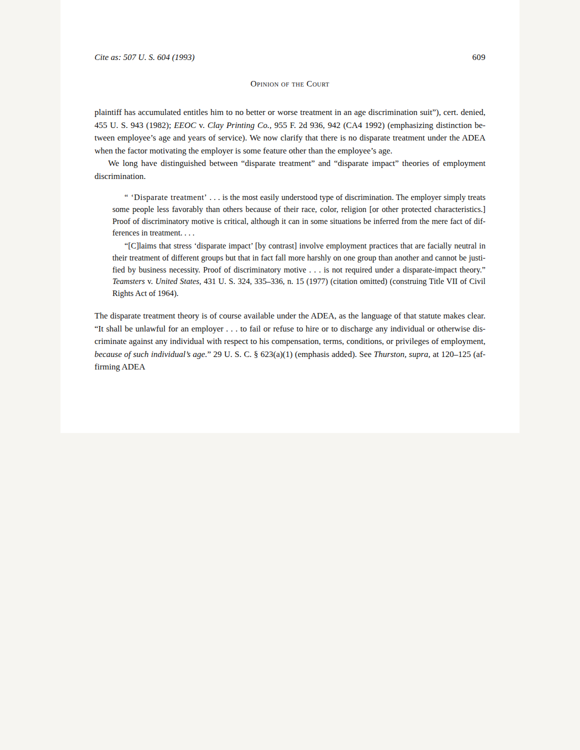Cite as: 507 U. S. 604 (1993) 609
Opinion of the Court
plaintiff has accumulated entitles him to no better or worse treatment in an age discrimination suit”), cert. denied, 455 U. S. 943 (1982); EEOC v. Clay Printing Co., 955 F. 2d 936, 942 (CA4 1992) (emphasizing distinction between employee’s age and years of service). We now clarify that there is no disparate treatment under the ADEA when the factor motivating the employer is some feature other than the employee’s age.
We long have distinguished between “disparate treatment” and “disparate impact” theories of employment discrimination.
“ ‘Disparate treatment’ . . . is the most easily understood type of discrimination. The employer simply treats some people less favorably than others because of their race, color, religion [or other protected characteristics.] Proof of discriminatory motive is critical, although it can in some situations be inferred from the mere fact of differences in treatment. . . .
“[C]laims that stress ‘disparate impact’ [by contrast] involve employment practices that are facially neutral in their treatment of different groups but that in fact fall more harshly on one group than another and cannot be justified by business necessity. Proof of discriminatory motive . . . is not required under a disparate-impact theory.” Teamsters v. United States, 431 U. S. 324, 335–336, n. 15 (1977) (citation omitted) (construing Title VII of Civil Rights Act of 1964).
The disparate treatment theory is of course available under the ADEA, as the language of that statute makes clear. “It shall be unlawful for an employer . . . to fail or refuse to hire or to discharge any individual or otherwise discriminate against any individual with respect to his compensation, terms, conditions, or privileges of employment, because of such individual’s age.” 29 U. S. C. § 623(a)(1) (emphasis added). See Thurston, supra, at 120–125 (affirming ADEA